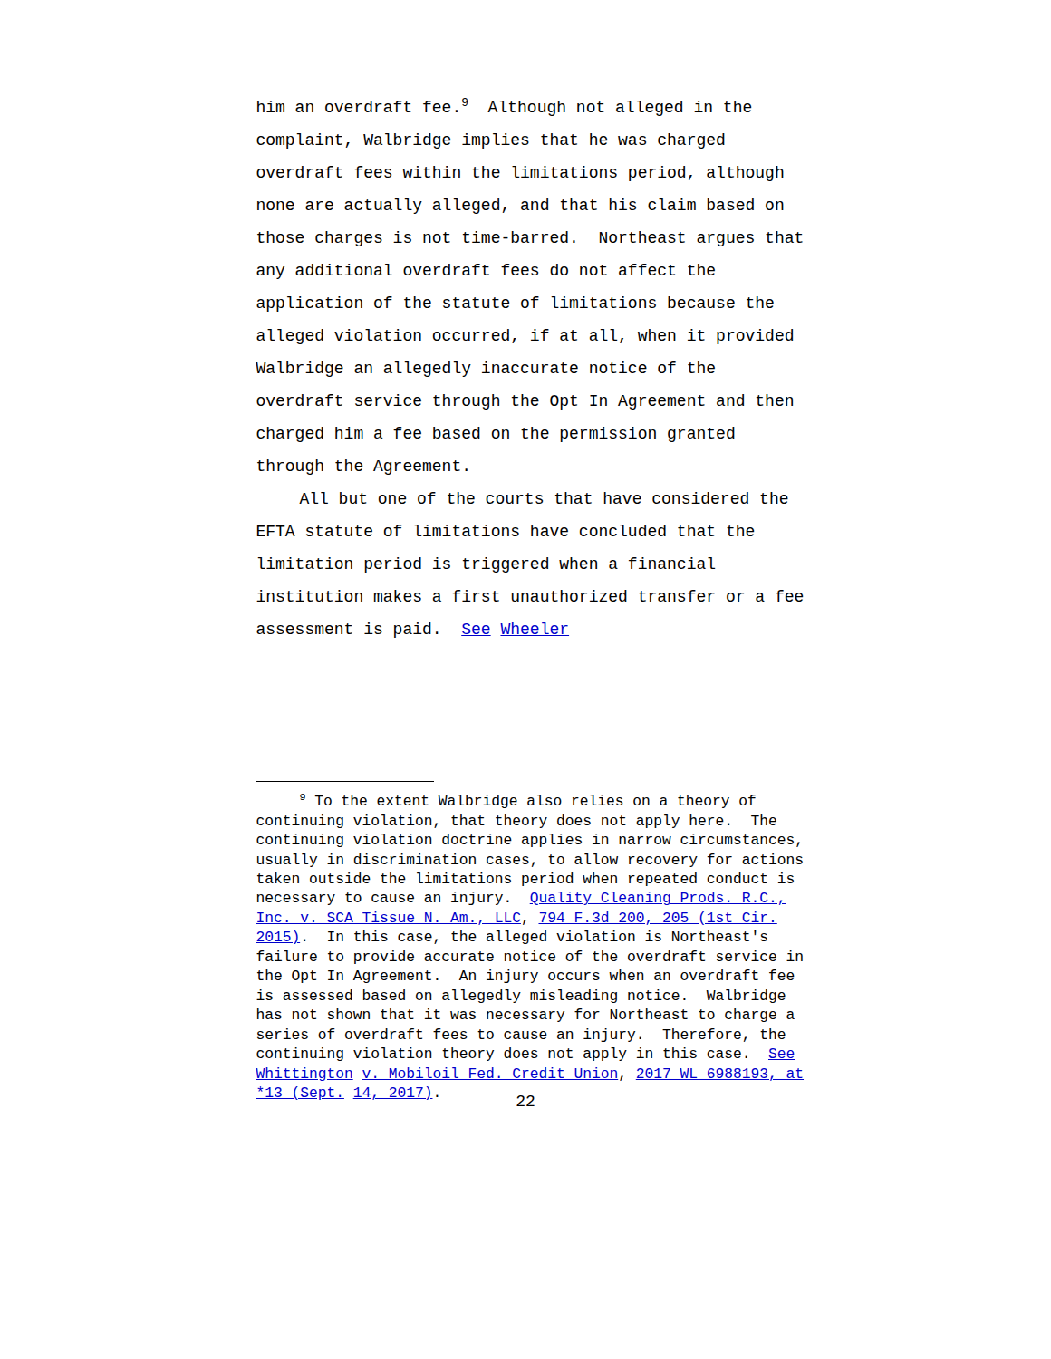him an overdraft fee.9 Although not alleged in the complaint, Walbridge implies that he was charged overdraft fees within the limitations period, although none are actually alleged, and that his claim based on those charges is not time-barred. Northeast argues that any additional overdraft fees do not affect the application of the statute of limitations because the alleged violation occurred, if at all, when it provided Walbridge an allegedly inaccurate notice of the overdraft service through the Opt In Agreement and then charged him a fee based on the permission granted through the Agreement.
All but one of the courts that have considered the EFTA statute of limitations have concluded that the limitation period is triggered when a financial institution makes a first unauthorized transfer or a fee assessment is paid. See Wheeler
9 To the extent Walbridge also relies on a theory of continuing violation, that theory does not apply here. The continuing violation doctrine applies in narrow circumstances, usually in discrimination cases, to allow recovery for actions taken outside the limitations period when repeated conduct is necessary to cause an injury. Quality Cleaning Prods. R.C., Inc. v. SCA Tissue N. Am., LLC, 794 F.3d 200, 205 (1st Cir. 2015). In this case, the alleged violation is Northeast's failure to provide accurate notice of the overdraft service in the Opt In Agreement. An injury occurs when an overdraft fee is assessed based on allegedly misleading notice. Walbridge has not shown that it was necessary for Northeast to charge a series of overdraft fees to cause an injury. Therefore, the continuing violation theory does not apply in this case. See Whittington v. Mobiloil Fed. Credit Union, 2017 WL 6988193, at *13 (Sept. 14, 2017).
22